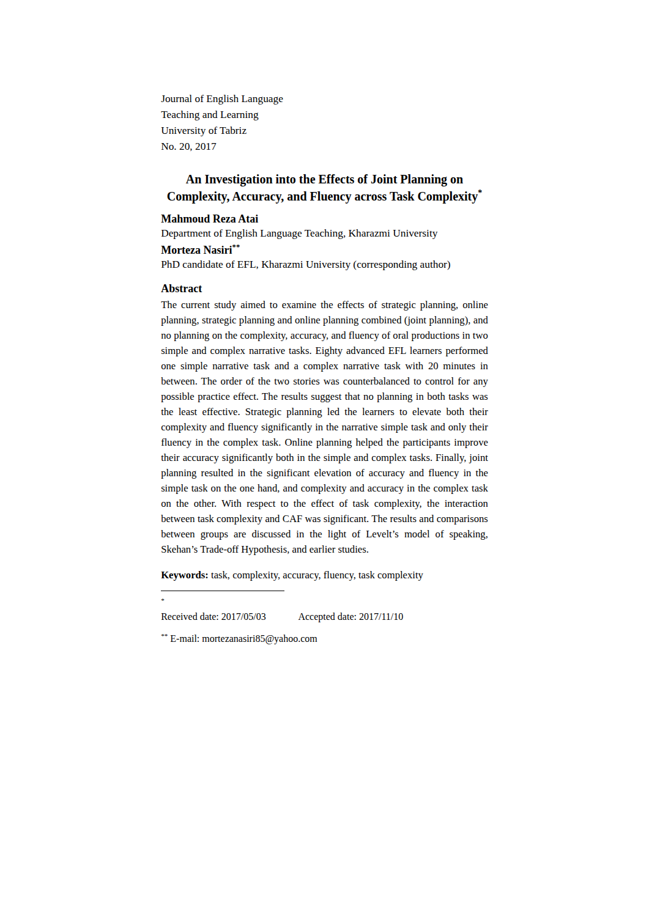Journal of English Language
Teaching and Learning
University of Tabriz
No. 20, 2017
An Investigation into the Effects of Joint Planning on Complexity, Accuracy, and Fluency across Task Complexity*
Mahmoud Reza Atai
Department of English Language Teaching, Kharazmi University
Morteza Nasiri**
PhD candidate of EFL, Kharazmi University (corresponding author)
Abstract
The current study aimed to examine the effects of strategic planning, online planning, strategic planning and online planning combined (joint planning), and no planning on the complexity, accuracy, and fluency of oral productions in two simple and complex narrative tasks. Eighty advanced EFL learners performed one simple narrative task and a complex narrative task with 20 minutes in between. The order of the two stories was counterbalanced to control for any possible practice effect. The results suggest that no planning in both tasks was the least effective. Strategic planning led the learners to elevate both their complexity and fluency significantly in the narrative simple task and only their fluency in the complex task. Online planning helped the participants improve their accuracy significantly both in the simple and complex tasks. Finally, joint planning resulted in the significant elevation of accuracy and fluency in the simple task on the one hand, and complexity and accuracy in the complex task on the other. With respect to the effect of task complexity, the interaction between task complexity and CAF was significant. The results and comparisons between groups are discussed in the light of Levelt’s model of speaking, Skehan’s Trade-off Hypothesis, and earlier studies.
Keywords: task, complexity, accuracy, fluency, task complexity
* Received date: 2017/05/03 Accepted date: 2017/11/10
** E-mail: mortezanasiri85@yahoo.com